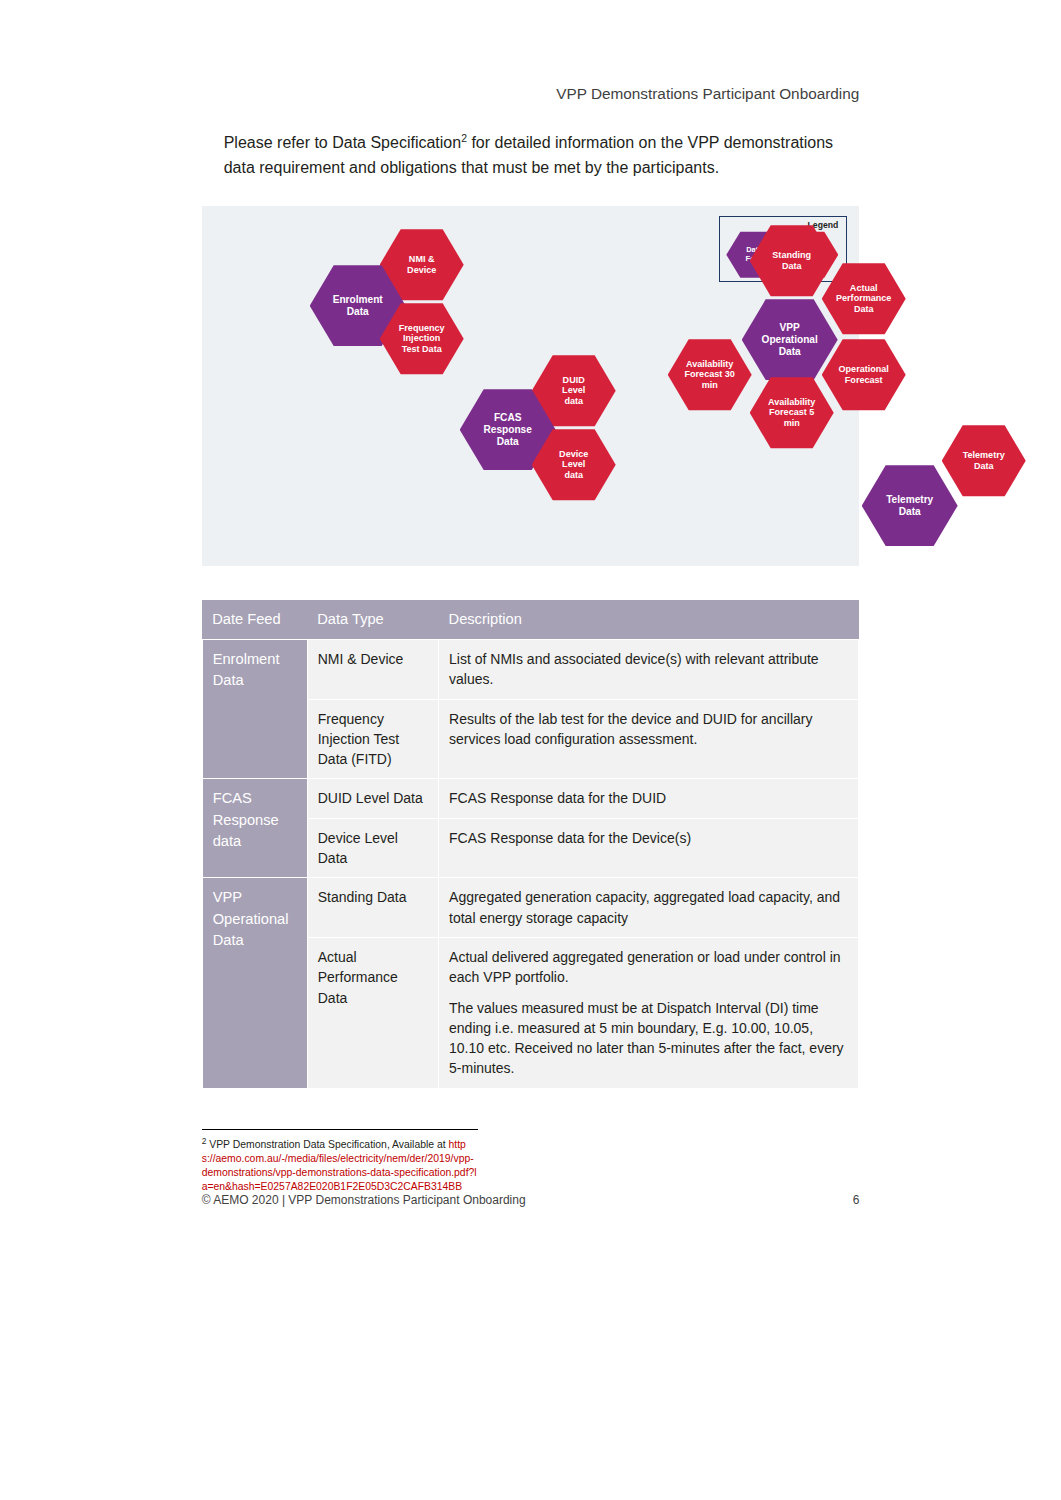VPP Demonstrations Participant Onboarding
Please refer to Data Specification2 for detailed information on the VPP demonstrations data requirement and obligations that must be met by the participants.
Legend
Data
Feed
Data
Type
NMI &
Device
Enrolment
Data
Frequency
Injection
Test Data
DUID
Level
data
FCAS
Response
Data
Device
Level
data
Standing
Data
Actual
Performance
Data
VPP
Operational
Data
Availability
Forecast 30
min
Operational
Forecast
Availability
Forecast 5
min
Telemetry
Data
Telemetry
Data
| Date Feed | Data Type | Description |
| --- | --- | --- |
| Enrolment Data | NMI & Device | List of NMIs and associated device(s) with relevant attribute values. |
| Frequency Injection Test Data (FITD) | Results of the lab test for the device and DUID for ancillary services load configuration assessment. |
| FCAS Response data | DUID Level Data | FCAS Response data for the DUID |
| Device Level Data | FCAS Response data for the Device(s) |
| VPP Operational Data | Standing Data | Aggregated generation capacity, aggregated load capacity, and total energy storage capacity |
| Actual Performance Data | Actual delivered aggregated generation or load under control in each VPP portfolio. The values measured must be at Dispatch Interval (DI) time ending i.e. measured at 5 min boundary, E.g. 10.00, 10.05, 10.10 etc. Received no later than 5-minutes after the fact, every 5-minutes. |
2 VPP Demonstration Data Specification, Available at https://aemo.com.au/-/media/files/electricity/nem/der/2019/vpp-demonstrations/vpp-demonstrations-data-specification.pdf?la=en&hash=E0257A82E020B1F2E05D3C2CAFB314BB
© AEMO 2020 | VPP Demonstrations Participant Onboarding 6